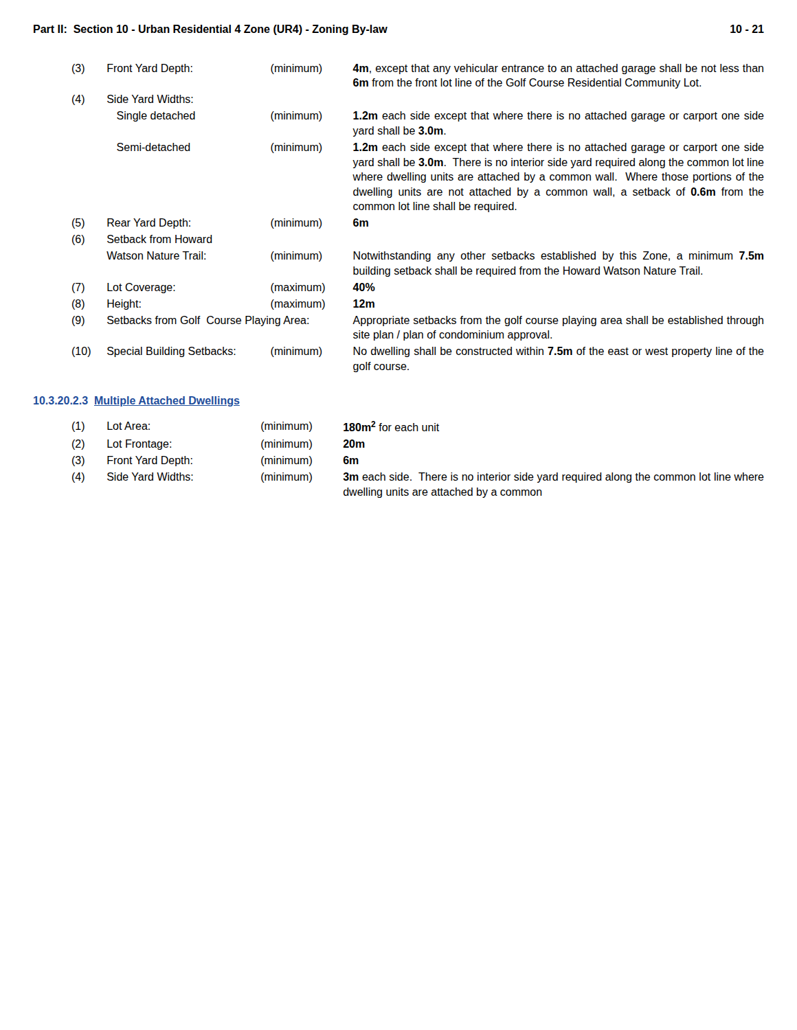Part II: Section 10 - Urban Residential 4 Zone (UR4) - Zoning By-law 10 - 21
| (3) | Front Yard Depth: | (minimum) | 4m , except that any vehicular entrance to an attached garage shall be not less than 6m from the front lot line of the Golf Course Residential Community Lot. |
| (4) | Side Yard Widths: | | |
| | Single detached | (minimum) | 1.2m each side except that where there is no attached garage or carport one side yard shall be 3.0m . |
| | Semi-detached | (minimum) | 1.2m each side except that where there is no attached garage or carport one side yard shall be 3.0m . There is no interior side yard required along the common lot line where dwelling units are attached by a common wall. Where those portions of the dwelling units are not attached by a common wall, a setback of 0.6m from the common lot line shall be required. |
| (5) | Rear Yard Depth: | (minimum) | 6m |
| (6) | Setback from Howard | | |
| | Watson Nature Trail: | (minimum) | Notwithstanding any other setbacks established by this Zone, a minimum 7.5m building setback shall be required from the Howard Watson Nature Trail. |
| (7) | Lot Coverage: | (maximum) | 40% |
| (8) | Height: | (maximum) | 12m |
| (9) | Setbacks from Golf Course Playing Area: | Appropriate setbacks from the golf course playing area shall be established through site plan / plan of condominium approval. |
| (10) | Special Building Setbacks: | (minimum) | No dwelling shall be constructed within 7.5m of the east or west property line of the golf course. |
10.3.20.2.3 Multiple Attached Dwellings
| (1) | Lot Area: | (minimum) | 180m 2 for each unit |
| (2) | Lot Frontage: | (minimum) | 20m |
| (3) | Front Yard Depth: | (minimum) | 6m |
| (4) | Side Yard Widths: | (minimum) | 3m each side. There is no interior side yard required along the common lot line where dwelling units are attached by a common |